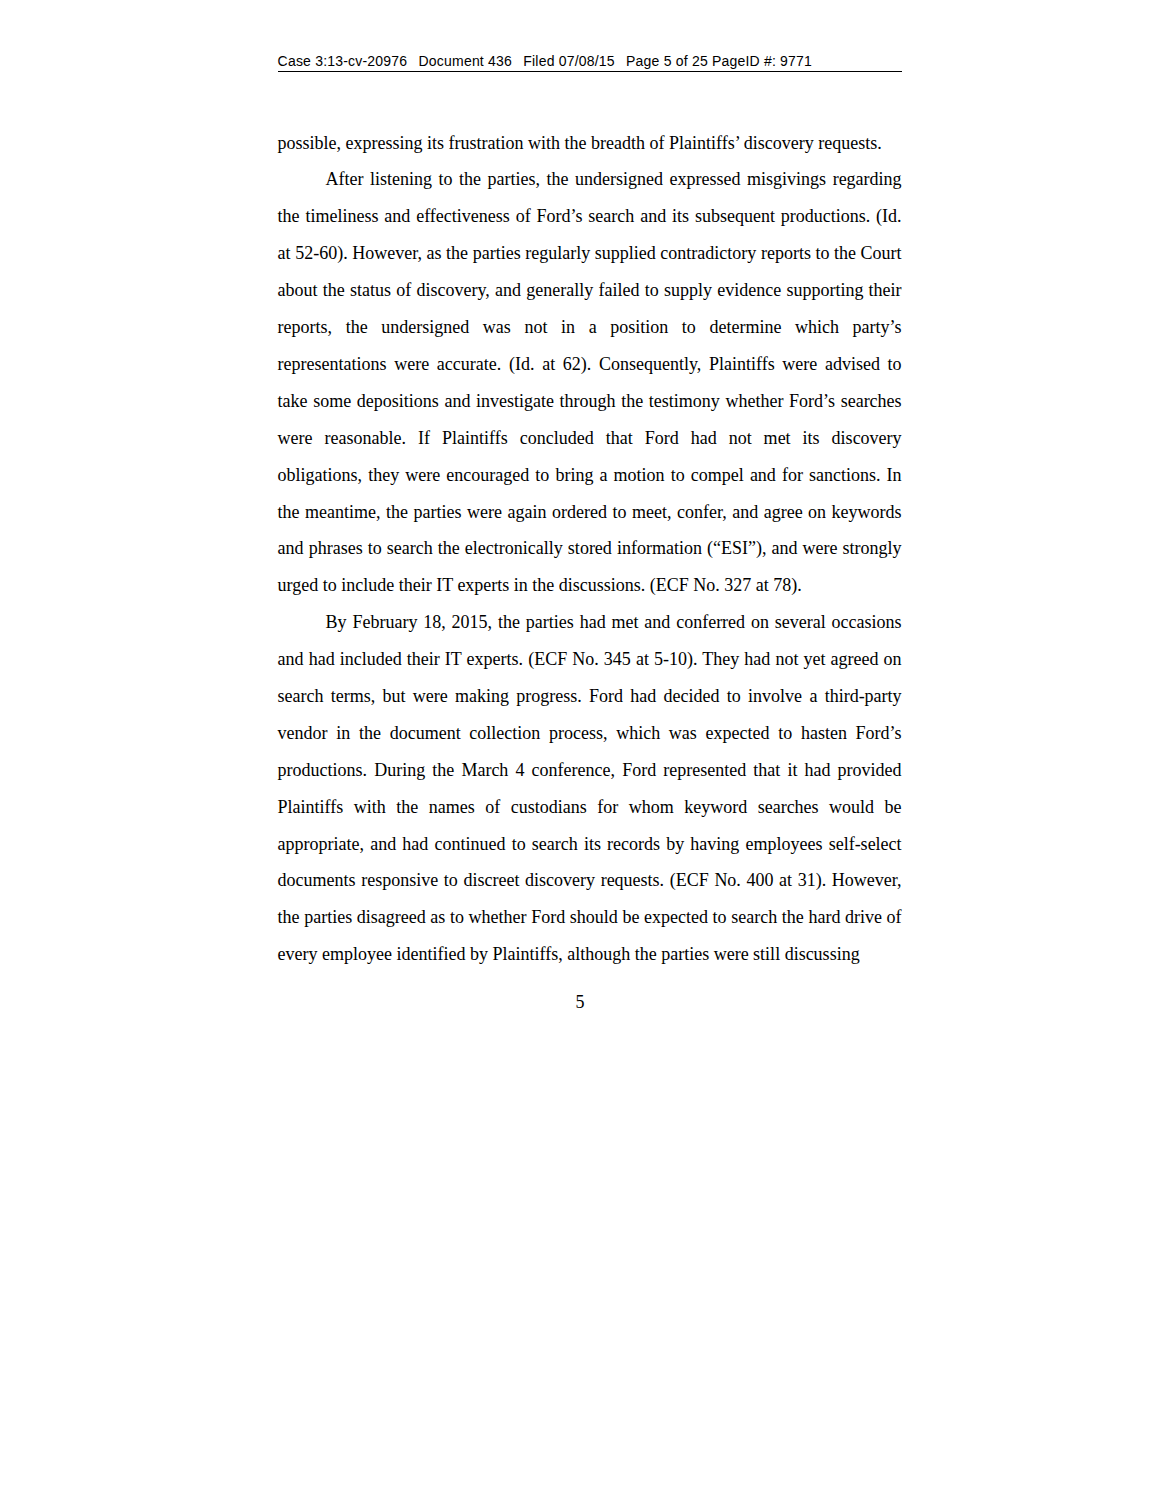Case 3:13-cv-20976 Document 436 Filed 07/08/15 Page 5 of 25 PageID #: 9771
possible, expressing its frustration with the breadth of Plaintiffs’ discovery requests.
After listening to the parties, the undersigned expressed misgivings regarding the timeliness and effectiveness of Ford’s search and its subsequent productions. (Id. at 52-60). However, as the parties regularly supplied contradictory reports to the Court about the status of discovery, and generally failed to supply evidence supporting their reports, the undersigned was not in a position to determine which party’s representations were accurate. (Id. at 62). Consequently, Plaintiffs were advised to take some depositions and investigate through the testimony whether Ford’s searches were reasonable. If Plaintiffs concluded that Ford had not met its discovery obligations, they were encouraged to bring a motion to compel and for sanctions. In the meantime, the parties were again ordered to meet, confer, and agree on keywords and phrases to search the electronically stored information (“ESI”), and were strongly urged to include their IT experts in the discussions. (ECF No. 327 at 78).
By February 18, 2015, the parties had met and conferred on several occasions and had included their IT experts. (ECF No. 345 at 5-10). They had not yet agreed on search terms, but were making progress. Ford had decided to involve a third-party vendor in the document collection process, which was expected to hasten Ford’s productions. During the March 4 conference, Ford represented that it had provided Plaintiffs with the names of custodians for whom keyword searches would be appropriate, and had continued to search its records by having employees self-select documents responsive to discreet discovery requests. (ECF No. 400 at 31). However, the parties disagreed as to whether Ford should be expected to search the hard drive of every employee identified by Plaintiffs, although the parties were still discussing
5